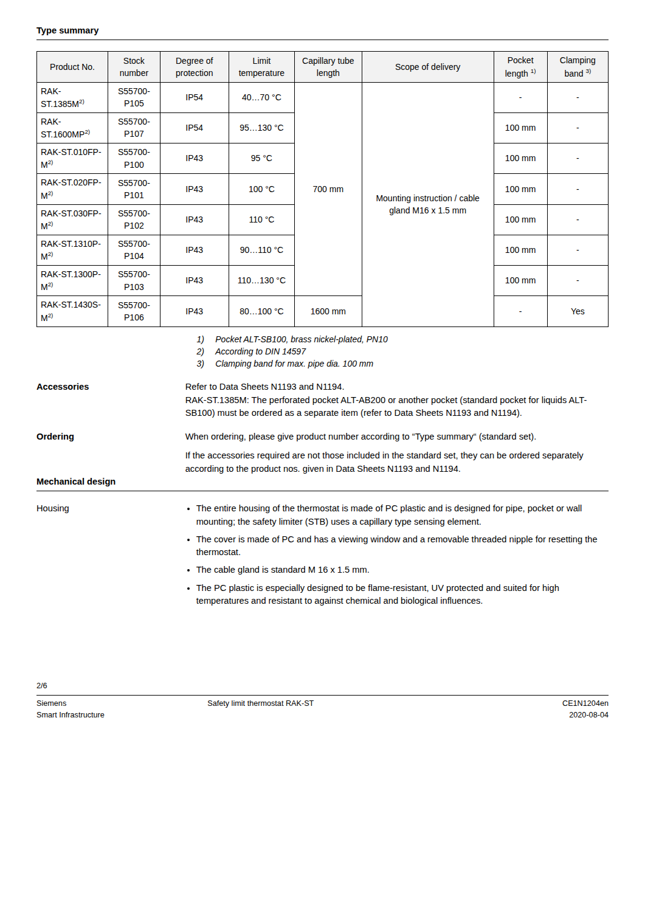Type summary
| Product No. | Stock number | Degree of protection | Limit temperature | Capillary tube length | Scope of delivery | Pocket length 1) | Clamping band 3) |
| --- | --- | --- | --- | --- | --- | --- | --- |
| RAK-ST.1385M 2) | S55700-P105 | IP54 | 40…70 °C | 700 mm | Mounting instruction / cable gland M16 x 1.5 mm | - | - |
| RAK-ST.1600MP 2) | S55700-P107 | IP54 | 95…130 °C | 100 mm | - |
| RAK-ST.010FP-M 2) | S55700-P100 | IP43 | 95 °C | 100 mm | - |
| RAK-ST.020FP-M 2) | S55700-P101 | IP43 | 100 °C | 100 mm | - |
| RAK-ST.030FP-M 2) | S55700-P102 | IP43 | 110 °C | 100 mm | - |
| RAK-ST.1310P-M 2) | S55700-P104 | IP43 | 90…110 °C | 100 mm | - |
| RAK-ST.1300P-M 2) | S55700-P103 | IP43 | 110…130 °C | 100 mm | - |
| RAK-ST.1430S-M 2) | S55700-P106 | IP43 | 80…100 °C | 1600 mm | - | Yes |
Pocket ALT-SB100, brass nickel-plated, PN10
According to DIN 14597
Clamping band for max. pipe dia. 100 mm
Accessories
Refer to Data Sheets N1193 and N1194.
RAK-ST.1385M: The perforated pocket ALT-AB200 or another pocket (standard pocket for liquids ALT-SB100) must be ordered as a separate item (refer to Data Sheets N1193 and N1194).
Ordering
When ordering, please give product number according to “Type summary“ (standard set).
If the accessories required are not those included in the standard set, they can be ordered separately according to the product nos. given in Data Sheets N1193 and N1194.
Mechanical design
Housing
The entire housing of the thermostat is made of PC plastic and is designed for pipe, pocket or wall mounting; the safety limiter (STB) uses a capillary type sensing element.
The cover is made of PC and has a viewing window and a removable threaded nipple for resetting the thermostat.
The cable gland is standard M 16 x 1.5 mm.
The PC plastic is especially designed to be flame-resistant, UV protected and suited for high temperatures and resistant to against chemical and biological influences.
2/6
Siemens Smart Infrastructure
Safety limit thermostat RAK-ST
CE1N1204en 2020-08-04